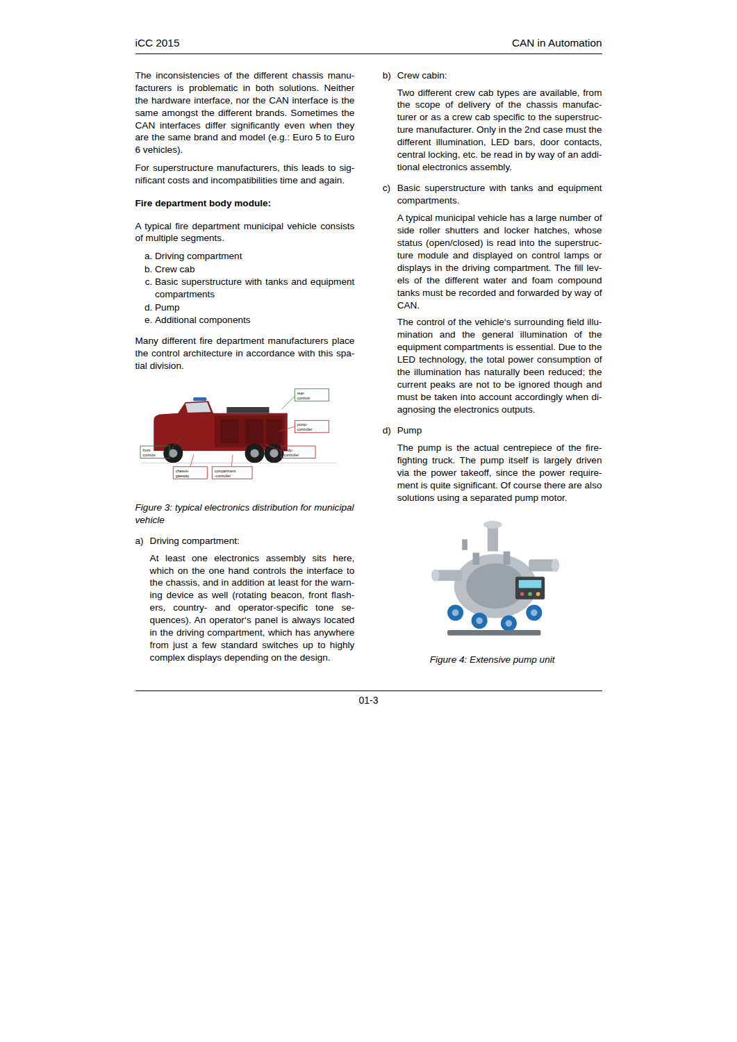iCC 2015
CAN in Automation
The inconsistencies of the different chassis manufacturers is problematic in both solutions. Neither the hardware interface, nor the CAN interface is the same amongst the different brands. Sometimes the CAN interfaces differ significantly even when they are the same brand and model (e.g.: Euro 5 to Euro 6 vehicles).
For superstructure manufacturers, this leads to significant costs and incompatibilities time and again.
Fire department body module:
A typical fire department municipal vehicle consists of multiple segments.
Driving compartment
Crew cab
Basic superstructure with tanks and equipment compartments
Pump
Additional components
Many different fire department manufacturers place the control architecture in accordance with this spatial division.
rear- controls pump- controller body- controller front- controls chassis- gateway compartment -controller
Figure 3: typical electronics distribution for municipal vehicle
a)
Driving compartment:
At least one electronics assembly sits here, which on the one hand controls the interface to the chassis, and in addition at least for the warning device as well (rotating beacon, front flashers, country- and operator-specific tone sequences). An operator‘s panel is always located in the driving compartment, which has anywhere from just a few standard switches up to highly complex displays depending on the design.
b)
Crew cabin:
Two different crew cab types are available, from the scope of delivery of the chassis manufacturer or as a crew cab specific to the superstructure manufacturer. Only in the 2nd case must the different illumination, LED bars, door contacts, central locking, etc. be read in by way of an additional electronics assembly.
c)
Basic superstructure with tanks and equipment compartments.
A typical municipal vehicle has a large number of side roller shutters and locker hatches, whose status (open/closed) is read into the superstructure module and displayed on control lamps or displays in the driving compartment. The fill levels of the different water and foam compound tanks must be recorded and forwarded by way of CAN.
The control of the vehicle‘s surrounding field illumination and the general illumination of the equipment compartments is essential. Due to the LED technology, the total power consumption of the illumination has naturally been reduced; the current peaks are not to be ignored though and must be taken into account accordingly when diagnosing the electronics outputs.
d)
Pump
The pump is the actual centrepiece of the fire-fighting truck. The pump itself is largely driven via the power takeoff, since the power requirement is quite significant. Of course there are also solutions using a separated pump motor.
Figure 4: Extensive pump unit
01-3